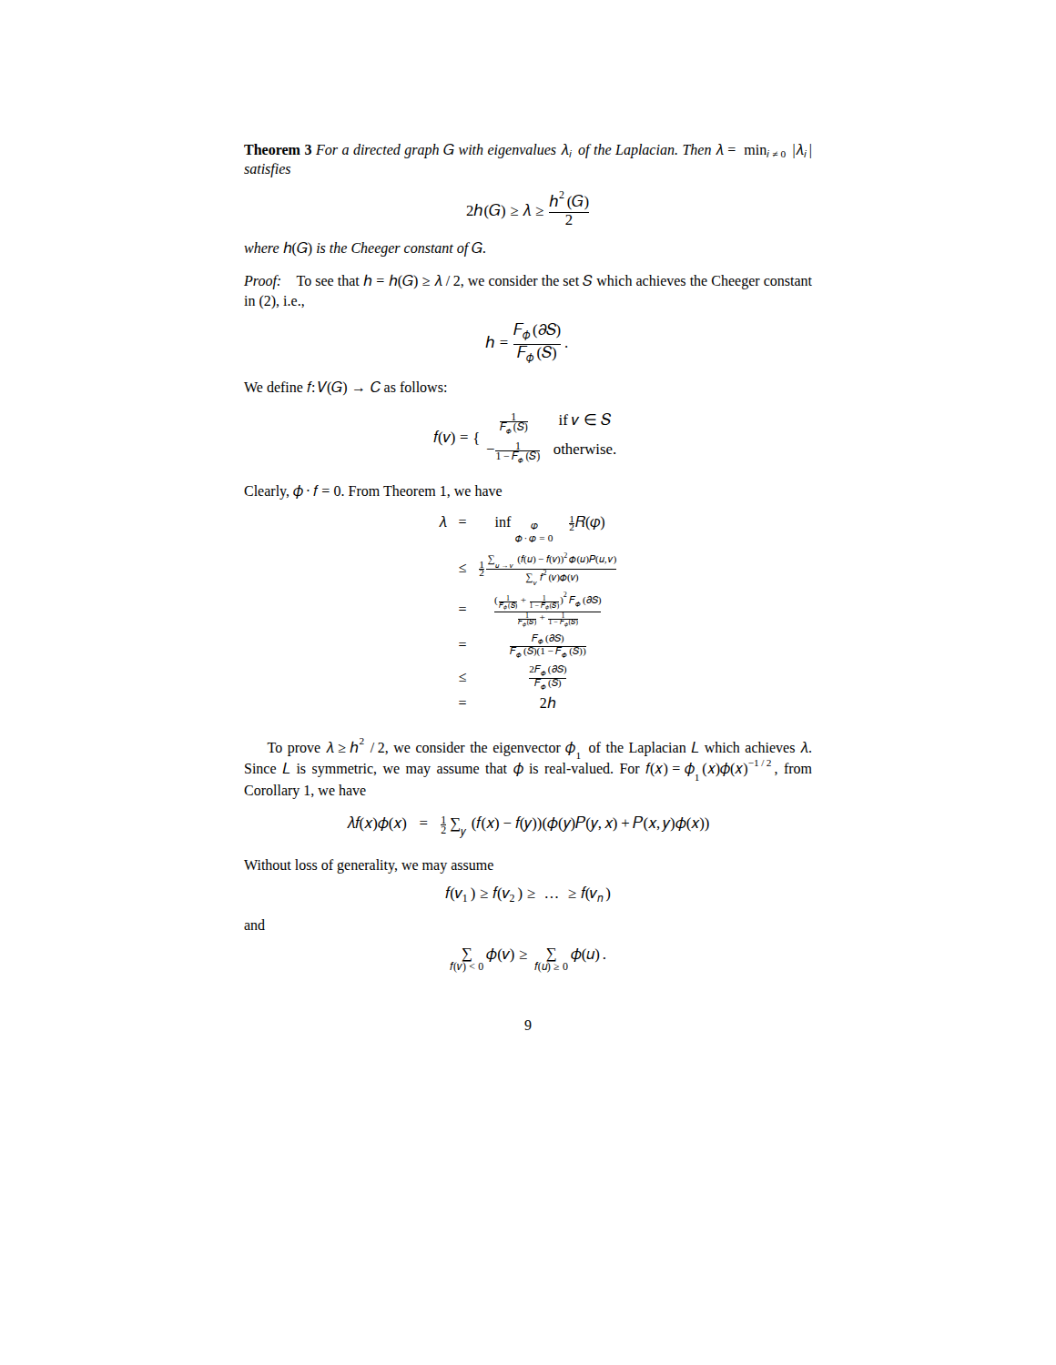Theorem 3 For a directed graph G with eigenvalues λi of the Laplacian. Then λ=mini≠0|λi| satisfies
2h(G) ≥ λ ≥ h2(G) 2
where h(G) is the Cheeger constant of G.
Proof: To see that h=h(G)≥λ/2, we consider the set S which achieves the Cheeger constant in (2), i.e.,
h = Fϕ(∂S) Fϕ(S) .
We define f:V(G)→C as follows:
f(v) = { 1Fϕ(S) if v∈S −11−Fϕ(S) otherwise.
Clearly, ϕ·f=0. From Theorem 1, we have
λ = inf φ ϕ·φ=0 12 R(φ) ≤ 12 ∑u→v (f(u)−f(v))2 ϕ(u) P(u,v) ∑v f2(v) ϕ(v) = ( 1Fϕ(S) + 11−Fϕ(S) ) 2 Fϕ(∂S) 1Fϕ(S) + 11−Fϕ(S) = Fϕ(∂S) Fϕ(S) (1−Fϕ(S)) ≤ 2Fϕ(∂S) Fϕ(S) = 2h
To prove λ≥h2/2, we consider the eigenvector ϕ1 of the Laplacian L which achieves λ. Since L is symmetric, we may assume that ϕ is real-valued. For f(x)=ϕ1(x)ϕ(x)−1/2, from Corollary 1, we have
λf(x)ϕ(x) = 12 ∑y (f(x)−f(y)) ( ϕ(y)P(y,x) + P(x,y)ϕ(x) )
Without loss of generality, we may assume
f(v1) ≥ f(v2) ≥ … ≥ f(vn)
and
∑ f(v)<0 ϕ(v) ≥ ∑ f(u)≥0 ϕ(u) .
9